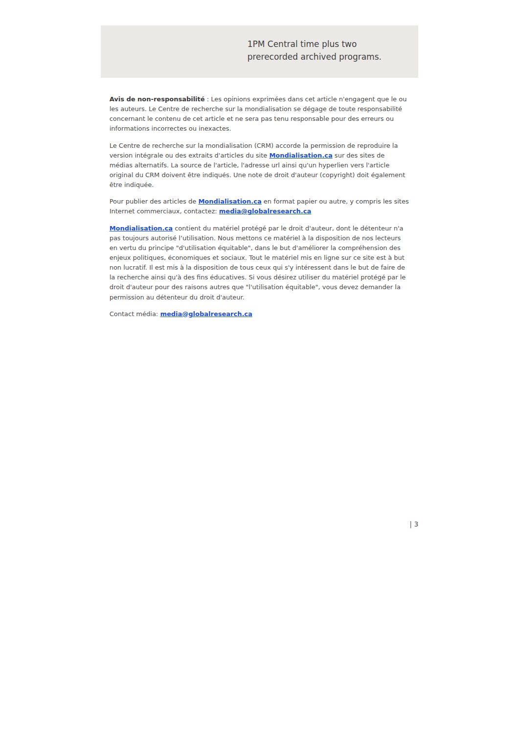1PM Central time plus two prerecorded archived programs.
Avis de non-responsabilité : Les opinions exprimées dans cet article n'engagent que le ou les auteurs. Le Centre de recherche sur la mondialisation se dégage de toute responsabilité concernant le contenu de cet article et ne sera pas tenu responsable pour des erreurs ou informations incorrectes ou inexactes.
Le Centre de recherche sur la mondialisation (CRM) accorde la permission de reproduire la version intégrale ou des extraits d'articles du site Mondialisation.ca sur des sites de médias alternatifs. La source de l'article, l'adresse url ainsi qu'un hyperlien vers l'article original du CRM doivent être indiqués. Une note de droit d'auteur (copyright) doit également être indiquée.
Pour publier des articles de Mondialisation.ca en format papier ou autre, y compris les sites Internet commerciaux, contactez: media@globalresearch.ca
Mondialisation.ca contient du matériel protégé par le droit d'auteur, dont le détenteur n'a pas toujours autorisé l’utilisation. Nous mettons ce matériel à la disposition de nos lecteurs en vertu du principe "d'utilisation équitable", dans le but d'améliorer la compréhension des enjeux politiques, économiques et sociaux. Tout le matériel mis en ligne sur ce site est à but non lucratif. Il est mis à la disposition de tous ceux qui s'y intéressent dans le but de faire de la recherche ainsi qu'à des fins éducatives. Si vous désirez utiliser du matériel protégé par le droit d'auteur pour des raisons autres que "l'utilisation équitable", vous devez demander la permission au détenteur du droit d'auteur.
Contact média: media@globalresearch.ca
| 3